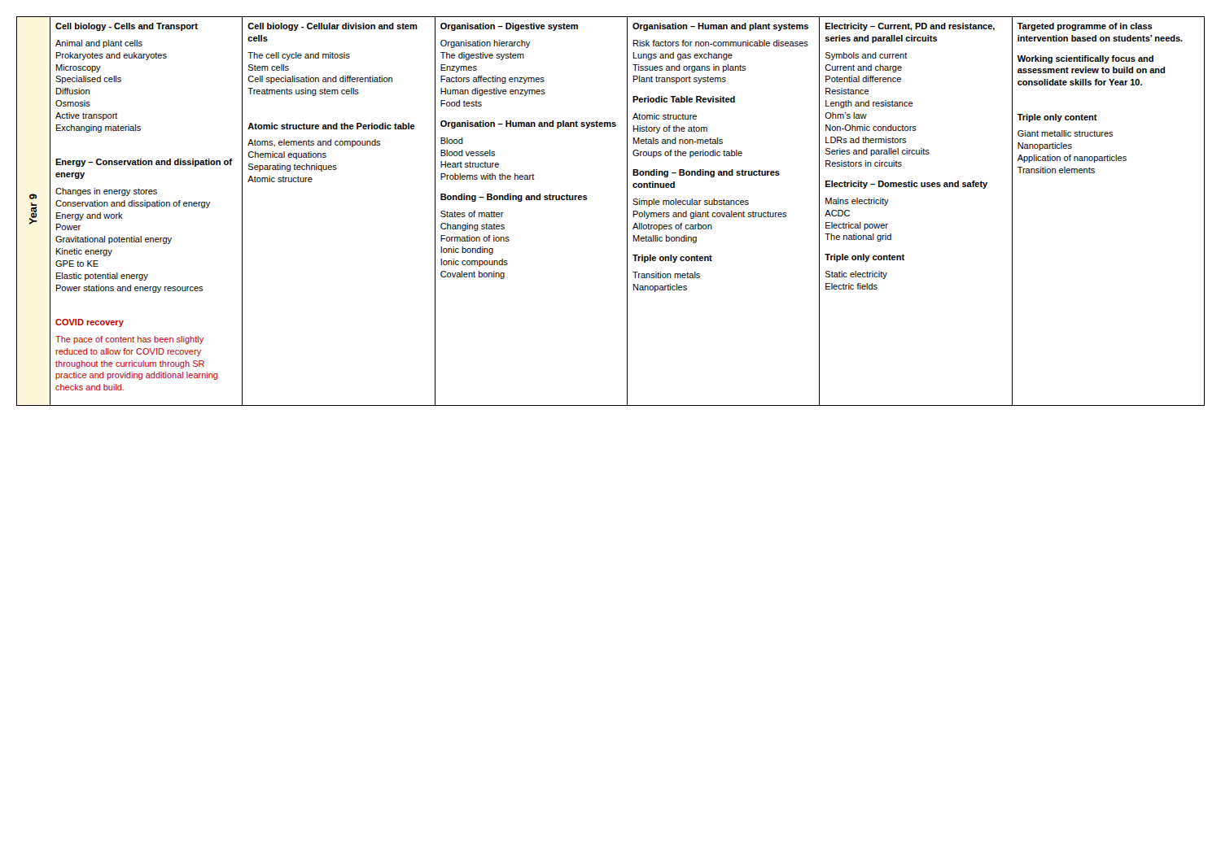| Year 9 | Cell biology - Cells and Transport Animal and plant cells Prokaryotes and eukaryotes Microscopy Specialised cells Diffusion Osmosis Active transport Exchanging materials Energy – Conservation and dissipation of energy Changes in energy stores Conservation and dissipation of energy Energy and work Power Gravitational potential energy Kinetic energy GPE to KE Elastic potential energy Power stations and energy resources COVID recovery The pace of content has been slightly reduced to allow for COVID recovery throughout the curriculum through SR practice and providing additional learning checks and build. | Cell biology - Cellular division and stem cells The cell cycle and mitosis Stem cells Cell specialisation and differentiation Treatments using stem cells Atomic structure and the Periodic table Atoms, elements and compounds Chemical equations Separating techniques Atomic structure | Organisation – Digestive system Organisation hierarchy The digestive system Enzymes Factors affecting enzymes Human digestive enzymes Food tests Organisation – Human and plant systems Blood Blood vessels Heart structure Problems with the heart Bonding – Bonding and structures States of matter Changing states Formation of ions Ionic bonding Ionic compounds Covalent boning | Organisation – Human and plant systems Risk factors for non-communicable diseases Lungs and gas exchange Tissues and organs in plants Plant transport systems Periodic Table Revisited Atomic structure History of the atom Metals and non-metals Groups of the periodic table Bonding – Bonding and structures continued Simple molecular substances Polymers and giant covalent structures Allotropes of carbon Metallic bonding Triple only content Transition metals Nanoparticles | Electricity – Current, PD and resistance, series and parallel circuits Symbols and current Current and charge Potential difference Resistance Length and resistance Ohm’s law Non-Ohmic conductors LDRs ad thermistors Series and parallel circuits Resistors in circuits Electricity – Domestic uses and safety Mains electricity ACDC Electrical power The national grid Triple only content Static electricity Electric fields | Targeted programme of in class intervention based on students’ needs. Working scientifically focus and assessment review to build on and consolidate skills for Year 10. Triple only content Giant metallic structures Nanoparticles Application of nanoparticles Transition elements |